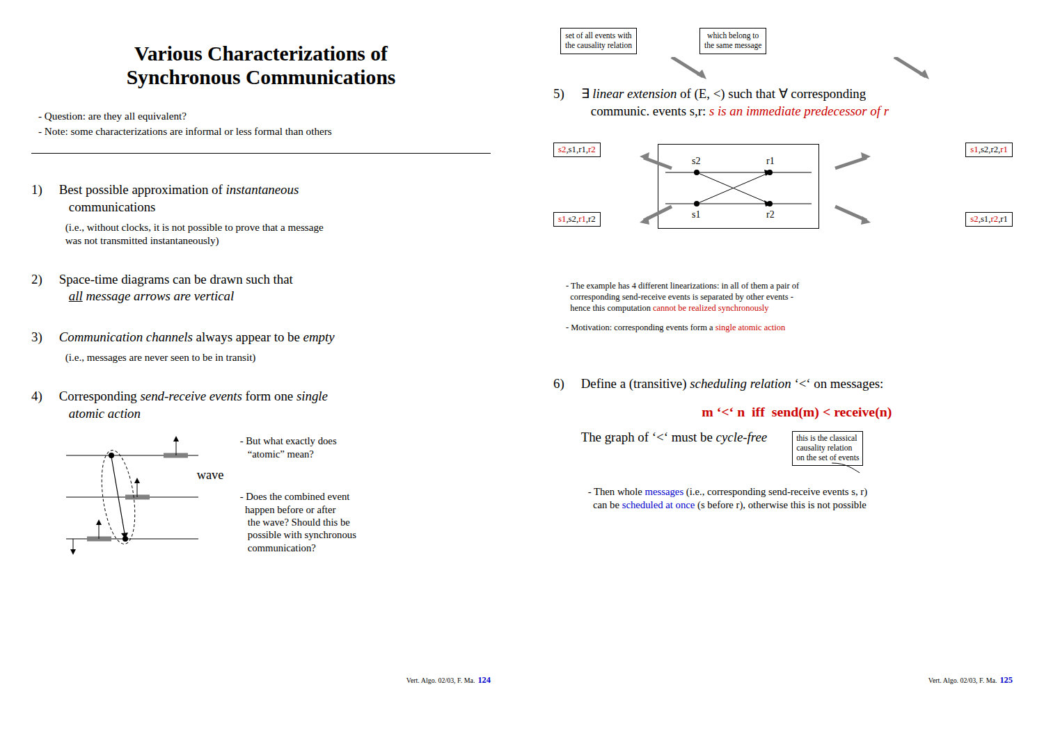Various Characterizations of
Synchronous Communications
- Question: are they all equivalent?
- Note: some characterizations are informal or less formal than others
1) Best possible approximation of instantaneous
communications (i.e., without clocks, it is not possible to prove that a message
was not transmitted instantaneously)
2) Space-time diagrams can be drawn such that
all message arrows are vertical
3) Communication channels always appear to be empty (i.e., messages are never seen to be in transit)
4) Corresponding send-receive events form one single
atomic action
- But what exactly does
“atomic” mean?
wave
- Does the combined event
happen before or after
the wave? Should this be
possible with synchronous
communication?
Vert. Algo. 02/03, F. Ma.124
set of all events with
the causality relation
which belong to
the same message
5) ∃ linear extension of (E, <) such that ∀ corresponding
communic. events s,r: s is an immediate predecessor of r
s2 s1 r1 r2
s2,s1,r1,r2
s1,s2,r1,r2
s1,s2,r2,r1
s2,s1,r2,r1
- The example has 4 different linearizations: in all of them a pair of
corresponding send-receive events is separated by other events -
hence this computation cannot be realized synchronously
- Motivation: corresponding events form a single atomic action
6) Define a (transitive) scheduling relation ‘<‘ on messages:
m ‘<‘ n iff send(m) < receive(n)
The graph of ‘<‘ must be cycle-free
this is the classical
causality relation
on the set of events
- Then whole messages (i.e., corresponding send-receive events s, r)
can be scheduled at once (s before r), otherwise this is not possible
Vert. Algo. 02/03, F. Ma.125